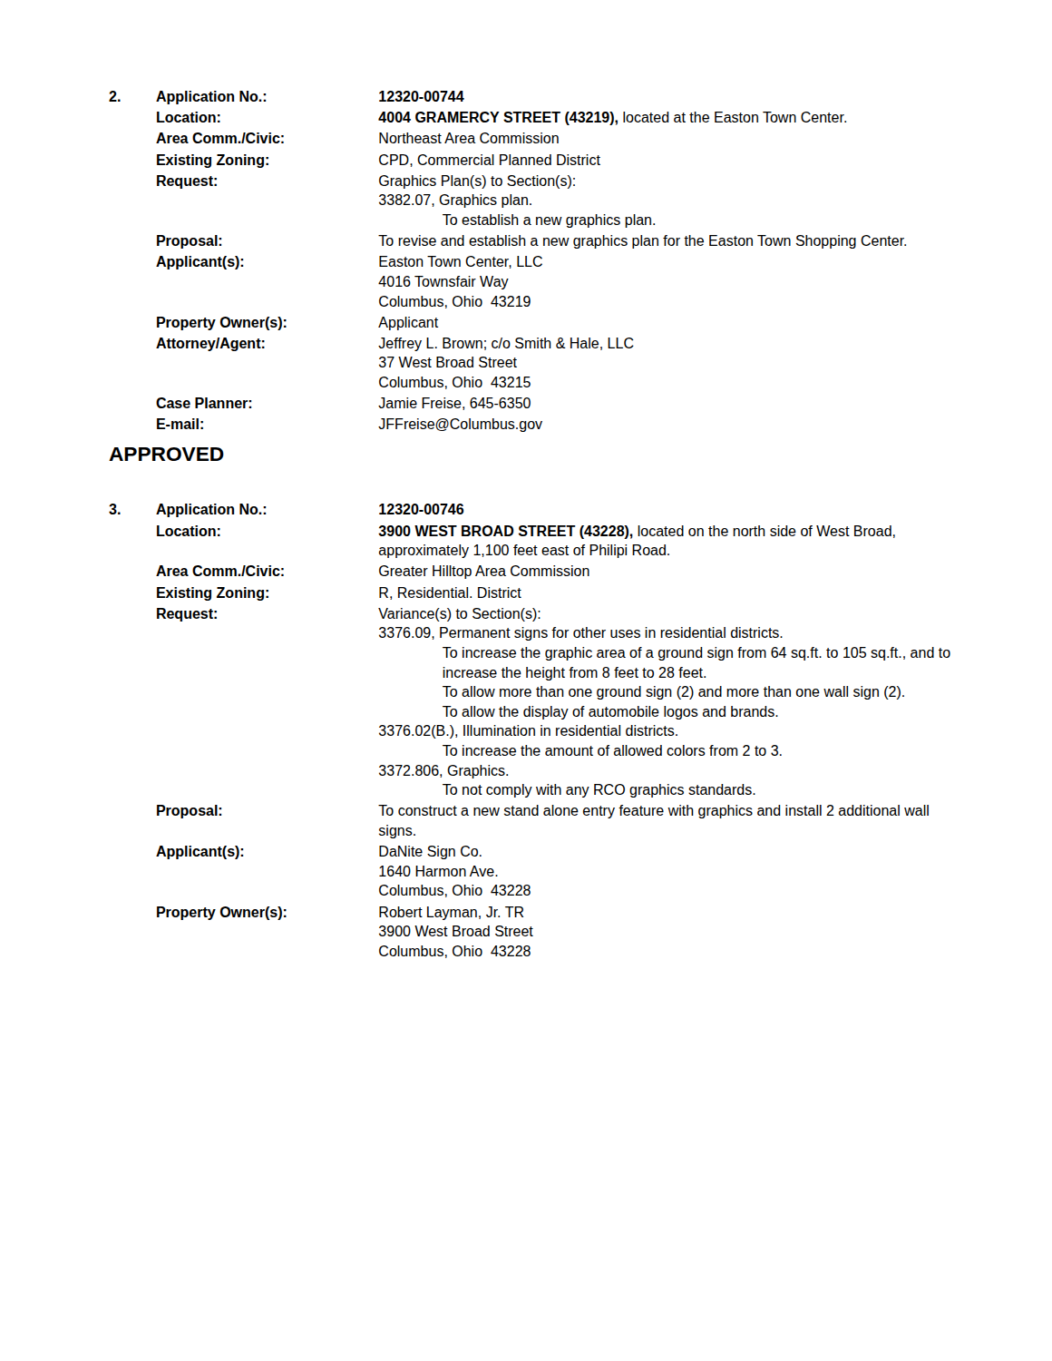| 2. | Application No.: | 12320-00744 |
| | Location: | 4004 GRAMERCY STREET (43219), located at the Easton Town Center. |
| | Area Comm./Civic: | Northeast Area Commission |
| | Existing Zoning: | CPD, Commercial Planned District |
| | Request: | Graphics Plan(s) to Section(s): 3382.07, Graphics plan. To establish a new graphics plan. |
| | Proposal: | To revise and establish a new graphics plan for the Easton Town Shopping Center. |
| | Applicant(s): | Easton Town Center, LLC 4016 Townsfair Way Columbus, Ohio 43219 |
| | Property Owner(s): | Applicant |
| | Attorney/Agent: | Jeffrey L. Brown; c/o Smith & Hale, LLC 37 West Broad Street Columbus, Ohio 43215 |
| | Case Planner: | Jamie Freise, 645-6350 |
| | E-mail: | JFFreise@Columbus.gov |
APPROVED
| 3. | Application No.: | 12320-00746 |
| | Location: | 3900 WEST BROAD STREET (43228), located on the north side of West Broad, approximately 1,100 feet east of Philipi Road. |
| | Area Comm./Civic: | Greater Hilltop Area Commission |
| | Existing Zoning: | R, Residential. District |
| | Request: | Variance(s) to Section(s): 3376.09, Permanent signs for other uses in residential districts. To increase the graphic area of a ground sign from 64 sq.ft. to 105 sq.ft., and to increase the height from 8 feet to 28 feet. To allow more than one ground sign (2) and more than one wall sign (2). To allow the display of automobile logos and brands. 3376.02(B.), Illumination in residential districts. To increase the amount of allowed colors from 2 to 3. 3372.806, Graphics. To not comply with any RCO graphics standards. |
| | Proposal: | To construct a new stand alone entry feature with graphics and install 2 additional wall signs. |
| | Applicant(s): | DaNite Sign Co. 1640 Harmon Ave. Columbus, Ohio 43228 |
| | Property Owner(s): | Robert Layman, Jr. TR 3900 West Broad Street Columbus, Ohio 43228 |